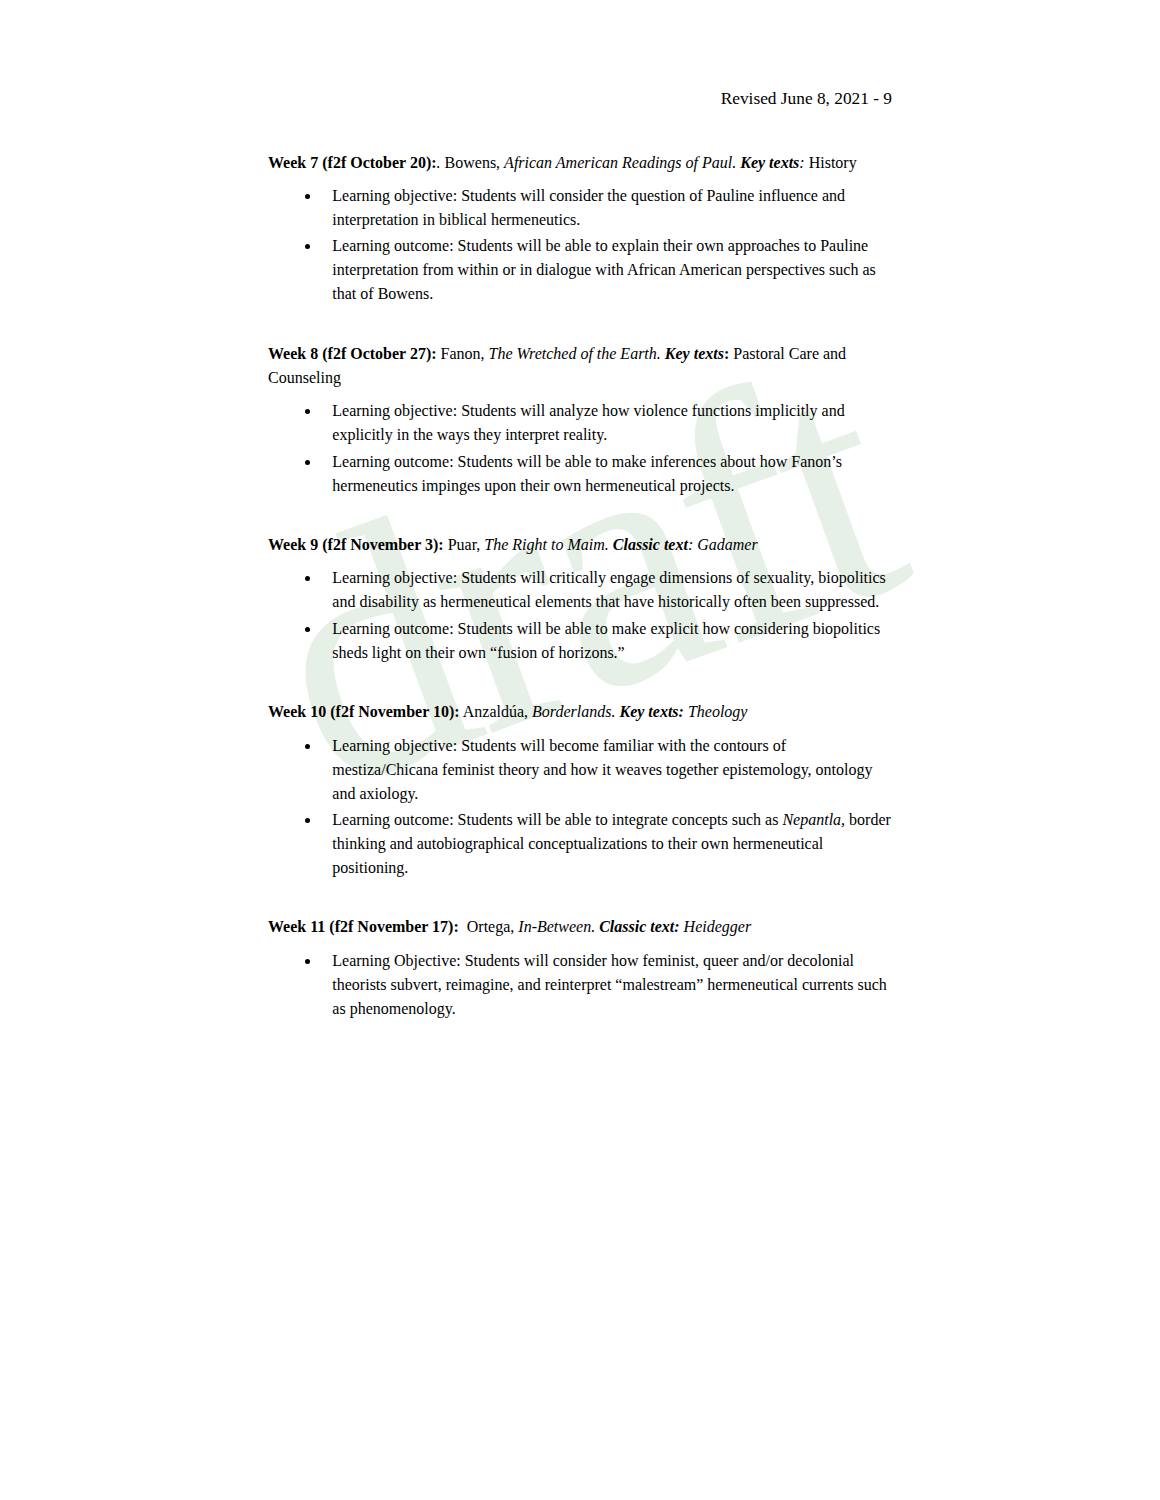draft
Revised June 8, 2021 - 9
Week 7 (f2f October 20):. Bowens, African American Readings of Paul. Key texts: History
Learning objective: Students will consider the question of Pauline influence and interpretation in biblical hermeneutics.
Learning outcome: Students will be able to explain their own approaches to Pauline interpretation from within or in dialogue with African American perspectives such as that of Bowens.
Week 8 (f2f October 27): Fanon, The Wretched of the Earth. Key texts: Pastoral Care and Counseling
Learning objective: Students will analyze how violence functions implicitly and explicitly in the ways they interpret reality.
Learning outcome: Students will be able to make inferences about how Fanon’s hermeneutics impinges upon their own hermeneutical projects.
Week 9 (f2f November 3): Puar, The Right to Maim. Classic text: Gadamer
Learning objective: Students will critically engage dimensions of sexuality, biopolitics and disability as hermeneutical elements that have historically often been suppressed.
Learning outcome: Students will be able to make explicit how considering biopolitics sheds light on their own “fusion of horizons.”
Week 10 (f2f November 10): Anzaldúa, Borderlands. Key texts: Theology
Learning objective: Students will become familiar with the contours of mestiza/Chicana feminist theory and how it weaves together epistemology, ontology and axiology.
Learning outcome: Students will be able to integrate concepts such as Nepantla, border thinking and autobiographical conceptualizations to their own hermeneutical positioning.
Week 11 (f2f November 17): Ortega, In-Between. Classic text: Heidegger
Learning Objective: Students will consider how feminist, queer and/or decolonial theorists subvert, reimagine, and reinterpret “malestream” hermeneutical currents such as phenomenology.